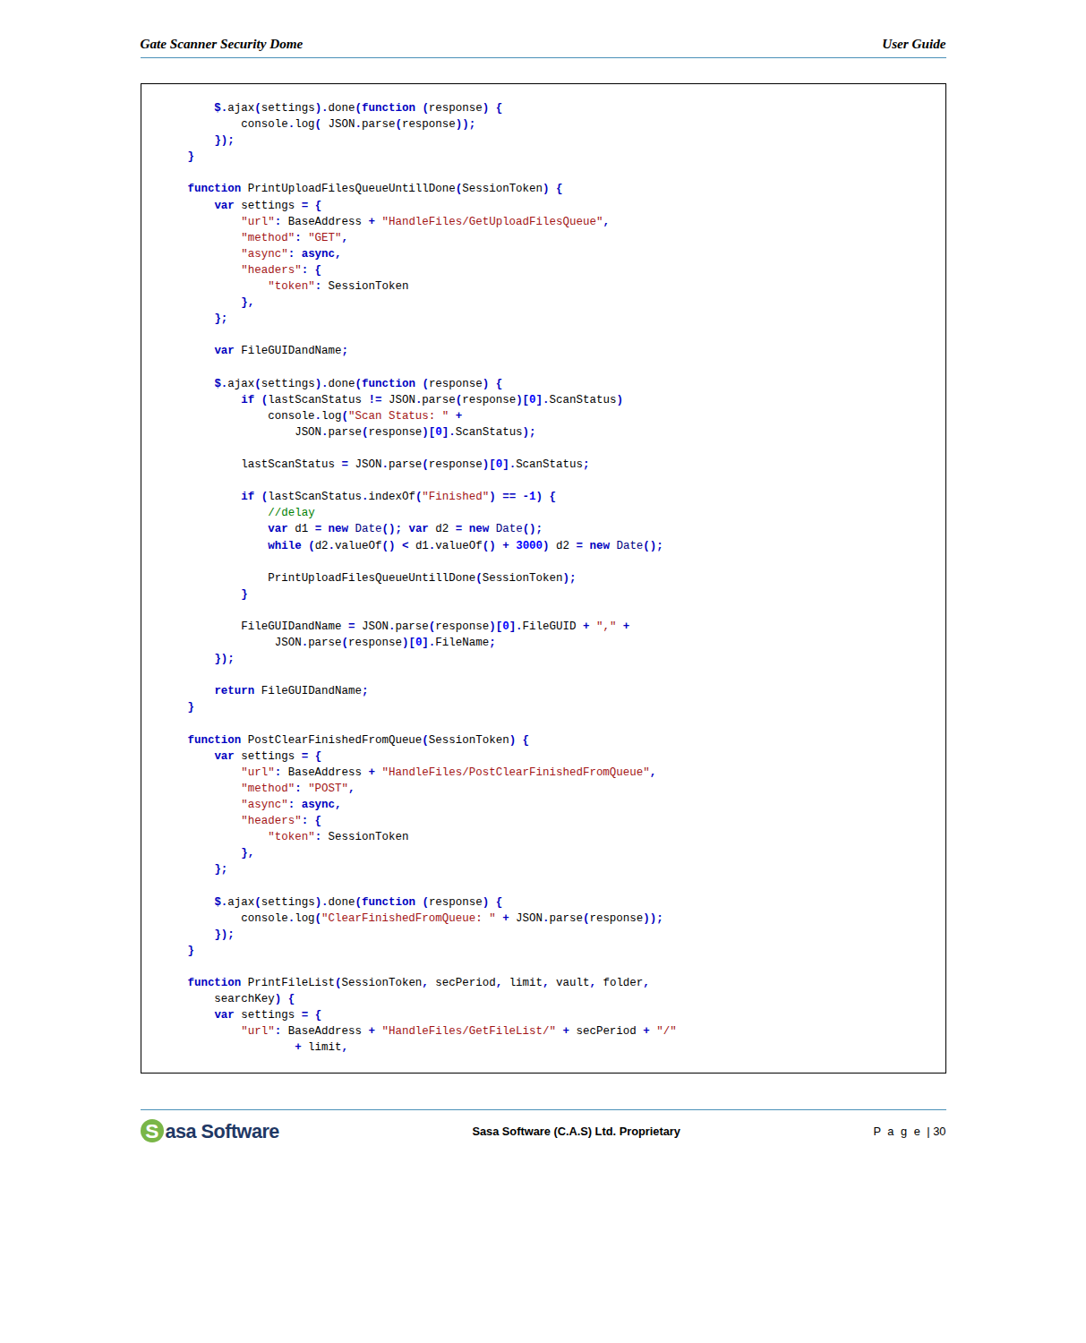Gate Scanner Security Dome User Guide
$. ajax(settings). done(function (response) { console. log( JSON. parse(response)); }); } function PrintUploadFilesQueueUntillDone(SessionToken) { var settings = { "url": BaseAddress + "HandleFiles/GetUploadFilesQueue", "method": "GET", "async": async, "headers": { "token": SessionToken }, }; var FileGUIDandName; $. ajax(settings). done(function (response) { if (lastScanStatus != JSON. parse(response)[0]. ScanStatus) console. log("Scan Status: " + JSON. parse(response)[0]. ScanStatus); lastScanStatus = JSON. parse(response)[0]. ScanStatus; if (lastScanStatus. indexOf("Finished") == -1) { //delay var d1 = new Date(); var d2 = new Date(); while (d2. valueOf() < d1. valueOf() + 3000) d2 = new Date(); PrintUploadFilesQueueUntillDone(SessionToken); } FileGUIDandName = JSON. parse(response)[0]. FileGUID + "," + JSON. parse(response)[0]. FileName; }); return FileGUIDandName; } function PostClearFinishedFromQueue(SessionToken) { var settings = { "url": BaseAddress + "HandleFiles/PostClearFinishedFromQueue", "method": "POST", "async": async, "headers": { "token": SessionToken }, }; $. ajax(settings). done(function (response) { console. log("ClearFinishedFromQueue: " + JSON. parse(response)); }); } function PrintFileList(SessionToken, secPeriod, limit, vault, folder, searchKey) { var settings = { "url": BaseAddress + "HandleFiles/GetFileList/" + secPeriod + "/" + limit,
Sasa Software
Sasa Software (C.A.S) Ltd. Proprietary
P a g e | 30